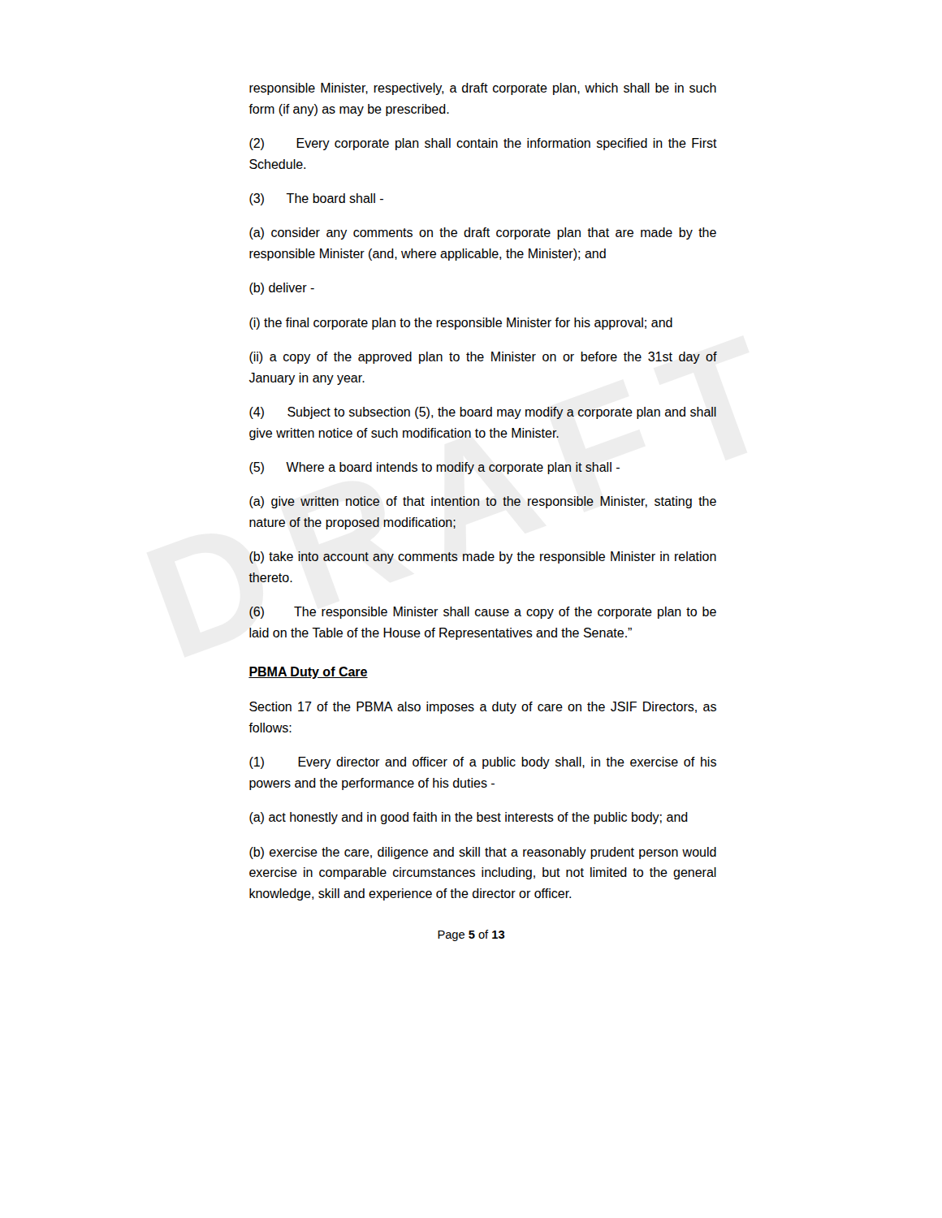DRAFT
responsible Minister, respectively, a draft corporate plan, which shall be in such form (if any) as may be prescribed.
(2) Every corporate plan shall contain the information specified in the First Schedule.
(3) The board shall -
(a) consider any comments on the draft corporate plan that are made by the responsible Minister (and, where applicable, the Minister); and
(b) deliver -
(i) the final corporate plan to the responsible Minister for his approval; and
(ii) a copy of the approved plan to the Minister on or before the 31st day of January in any year.
(4) Subject to subsection (5), the board may modify a corporate plan and shall give written notice of such modification to the Minister.
(5) Where a board intends to modify a corporate plan it shall -
(a) give written notice of that intention to the responsible Minister, stating the nature of the proposed modification;
(b) take into account any comments made by the responsible Minister in relation thereto.
(6) The responsible Minister shall cause a copy of the corporate plan to be laid on the Table of the House of Representatives and the Senate.”
PBMA Duty of Care
Section 17 of the PBMA also imposes a duty of care on the JSIF Directors, as follows:
(1) Every director and officer of a public body shall, in the exercise of his powers and the performance of his duties -
(a) act honestly and in good faith in the best interests of the public body; and
(b) exercise the care, diligence and skill that a reasonably prudent person would exercise in comparable circumstances including, but not limited to the general knowledge, skill and experience of the director or officer.
Page 5 of 13